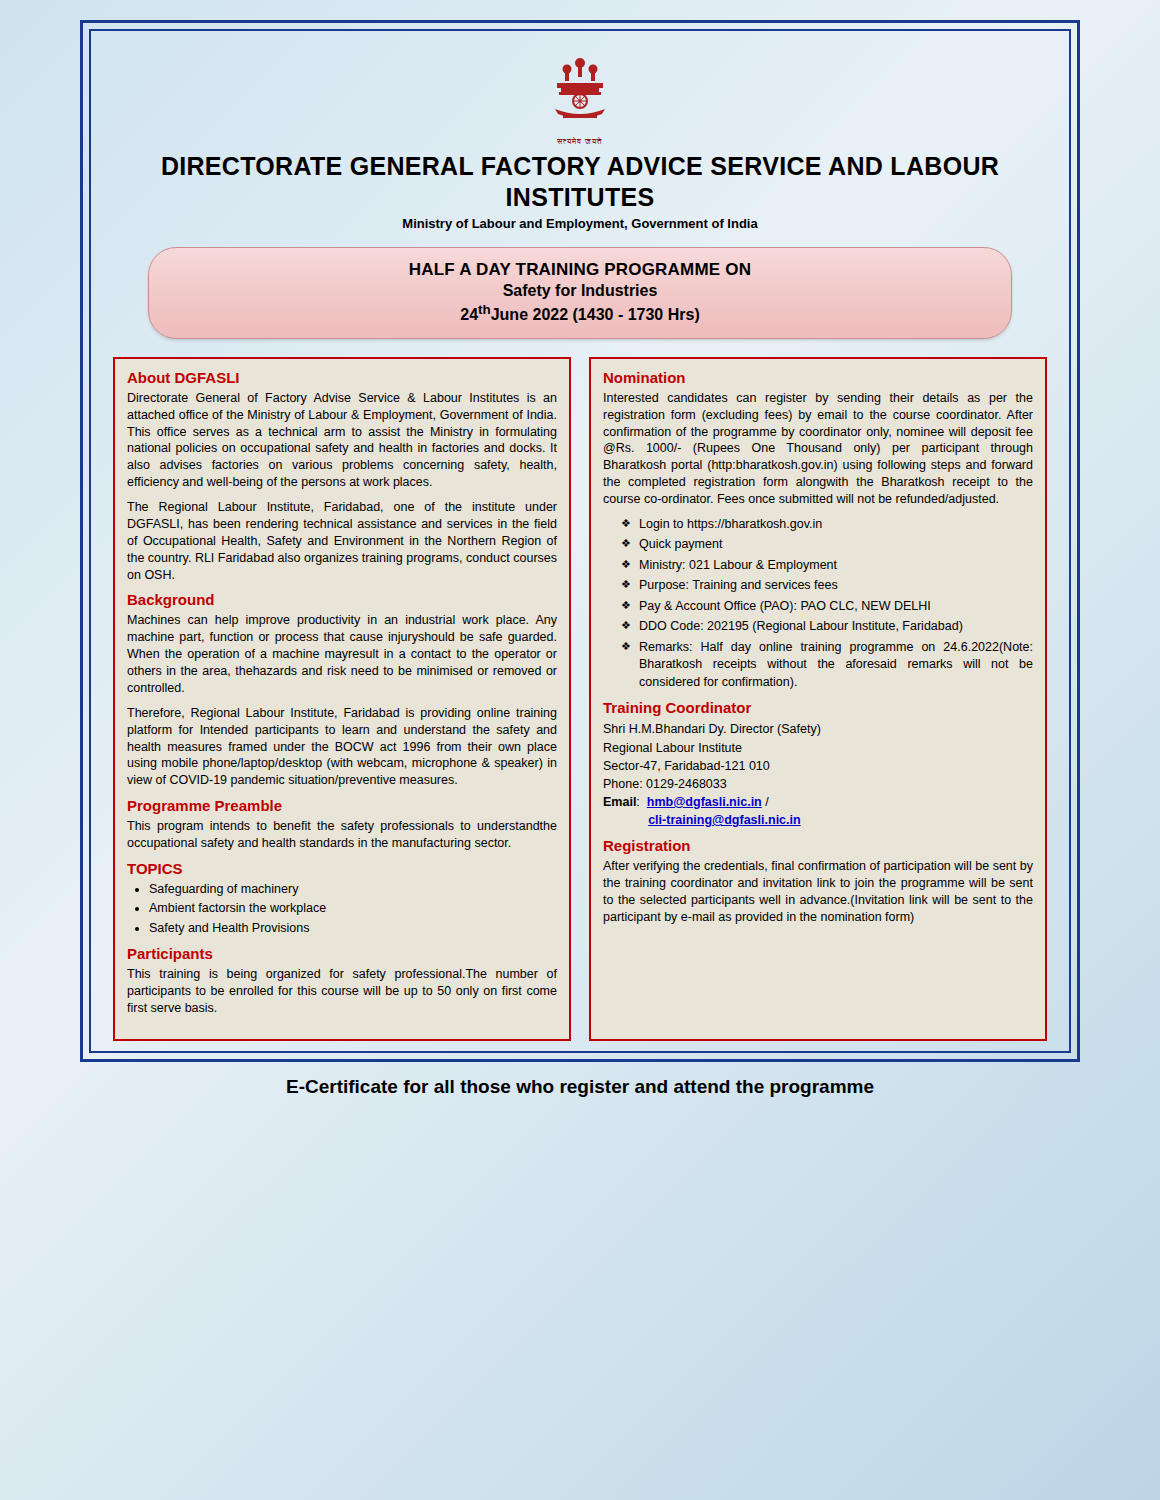सत्यमेव जयते
DIRECTORATE GENERAL FACTORY ADVICE SERVICE AND LABOUR INSTITUTES
Ministry of Labour and Employment, Government of India
HALF A DAY TRAINING PROGRAMME ON
Safety for Industries
24thJune 2022 (1430 - 1730 Hrs)
About DGFASLI
Directorate General of Factory Advise Service & Labour Institutes is an attached office of the Ministry of Labour & Employment, Government of India. This office serves as a technical arm to assist the Ministry in formulating national policies on occupational safety and health in factories and docks. It also advises factories on various problems concerning safety, health, efficiency and well-being of the persons at work places.
The Regional Labour Institute, Faridabad, one of the institute under DGFASLI, has been rendering technical assistance and services in the field of Occupational Health, Safety and Environment in the Northern Region of the country. RLI Faridabad also organizes training programs, conduct courses on OSH.
Background
Machines can help improve productivity in an industrial work place. Any machine part, function or process that cause injuryshould be safe guarded. When the operation of a machine mayresult in a contact to the operator or others in the area, thehazards and risk need to be minimised or removed or controlled.
Therefore, Regional Labour Institute, Faridabad is providing online training platform for Intended participants to learn and understand the safety and health measures framed under the BOCW act 1996 from their own place using mobile phone/laptop/desktop (with webcam, microphone & speaker) in view of COVID-19 pandemic situation/preventive measures.
Programme Preamble
This program intends to benefit the safety professionals to understandthe occupational safety and health standards in the manufacturing sector.
TOPICS
Safeguarding of machinery
Ambient factorsin the workplace
Safety and Health Provisions
Participants
This training is being organized for safety professional.The number of participants to be enrolled for this course will be up to 50 only on first come first serve basis.
Nomination
Interested candidates can register by sending their details as per the registration form (excluding fees) by email to the course coordinator. After confirmation of the programme by coordinator only, nominee will deposit fee @Rs. 1000/- (Rupees One Thousand only) per participant through Bharatkosh portal (http:bharatkosh.gov.in) using following steps and forward the completed registration form alongwith the Bharatkosh receipt to the course co-ordinator. Fees once submitted will not be refunded/adjusted.
Login to https://bharatkosh.gov.in
Quick payment
Ministry: 021 Labour & Employment
Purpose: Training and services fees
Pay & Account Office (PAO): PAO CLC, NEW DELHI
DDO Code: 202195 (Regional Labour Institute, Faridabad)
Remarks: Half day online training programme on 24.6.2022(Note: Bharatkosh receipts without the aforesaid remarks will not be considered for confirmation).
Training Coordinator
Shri H.M.Bhandari Dy. Director (Safety)
Regional Labour Institute
Sector-47, Faridabad-121 010
Phone: 0129-2468033
Email: hmb@dgfasli.nic.in /
cli-training@dgfasli.nic.in
Registration
After verifying the credentials, final confirmation of participation will be sent by the training coordinator and invitation link to join the programme will be sent to the selected participants well in advance.(Invitation link will be sent to the participant by e-mail as provided in the nomination form)
E-Certificate for all those who register and attend the programme